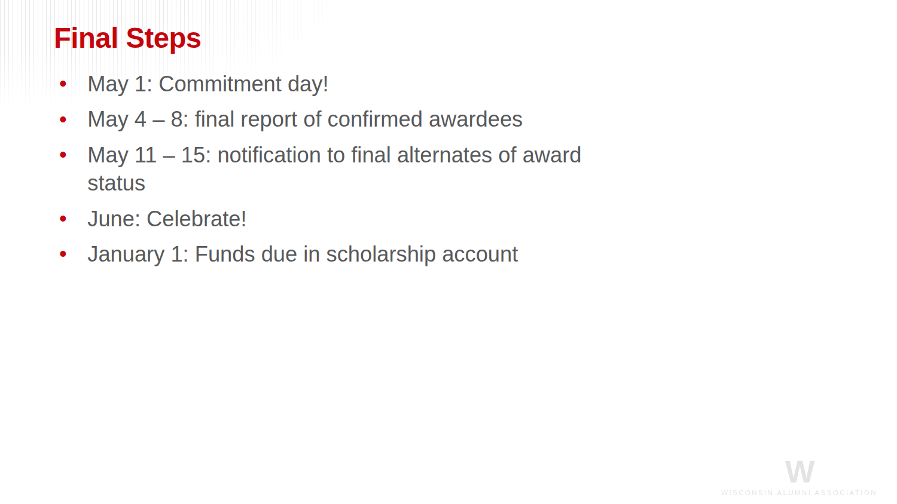Final Steps
May 1: Commitment day!
May 4 – 8: final report of confirmed awardees
May 11 – 15: notification to final alternates of award status
June: Celebrate!
January 1: Funds due in scholarship account
W
WISCONSIN ALUMNI ASSOCIATION